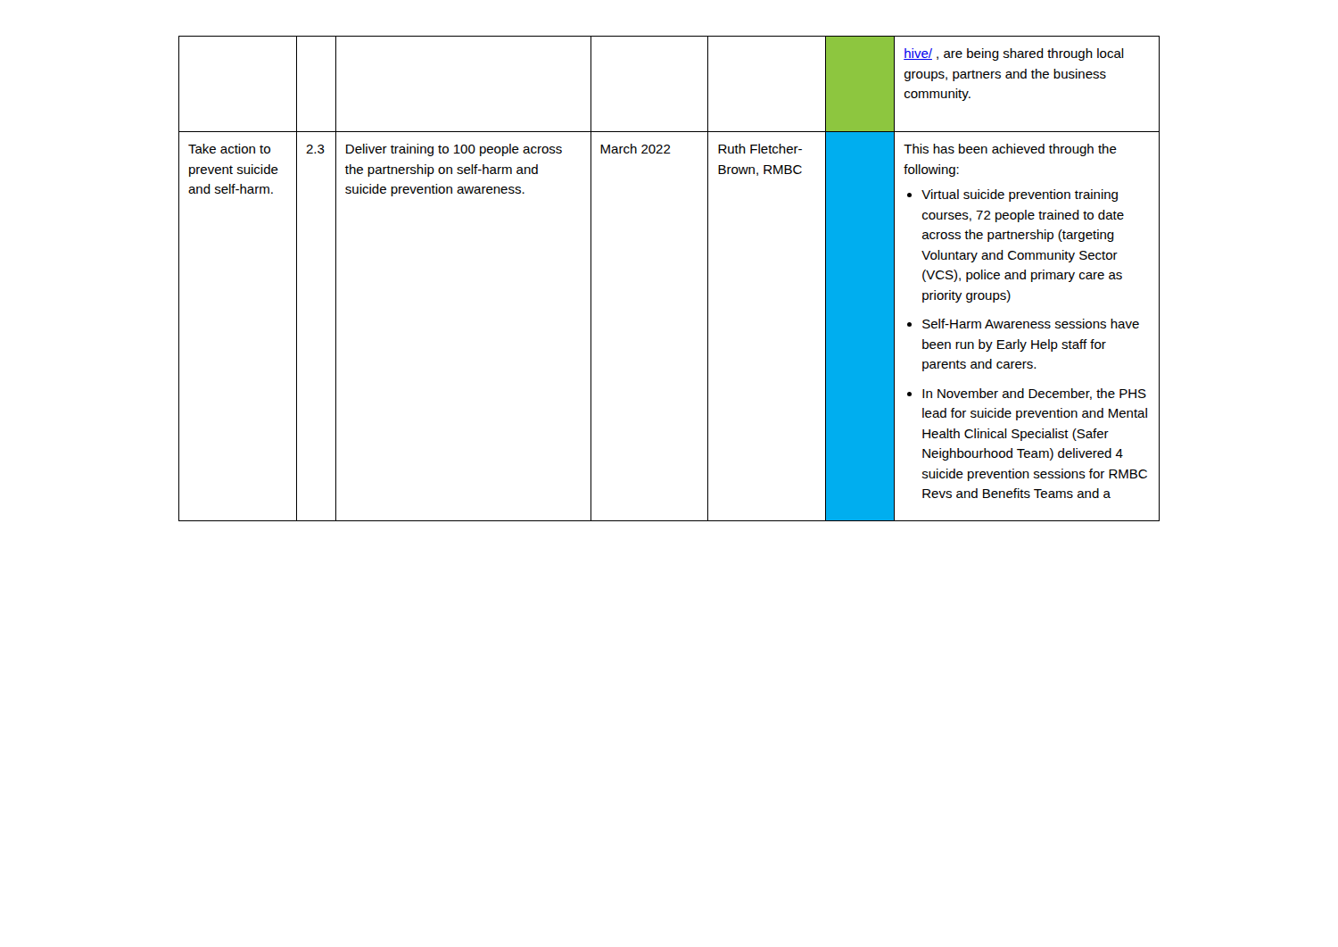| | | | | | | hive/ , are being shared through local groups, partners and the business community. |
| Take action to prevent suicide and self-harm. | 2.3 | Deliver training to 100 people across the partnership on self-harm and suicide prevention awareness. | March 2022 | Ruth Fletcher-Brown, RMBC | | This has been achieved through the following: Virtual suicide prevention training courses, 72 people trained to date across the partnership (targeting Voluntary and Community Sector (VCS), police and primary care as priority groups) Self-Harm Awareness sessions have been run by Early Help staff for parents and carers. In November and December, the PHS lead for suicide prevention and Mental Health Clinical Specialist (Safer Neighbourhood Team) delivered 4 suicide prevention sessions for RMBC Revs and Benefits Teams and a |